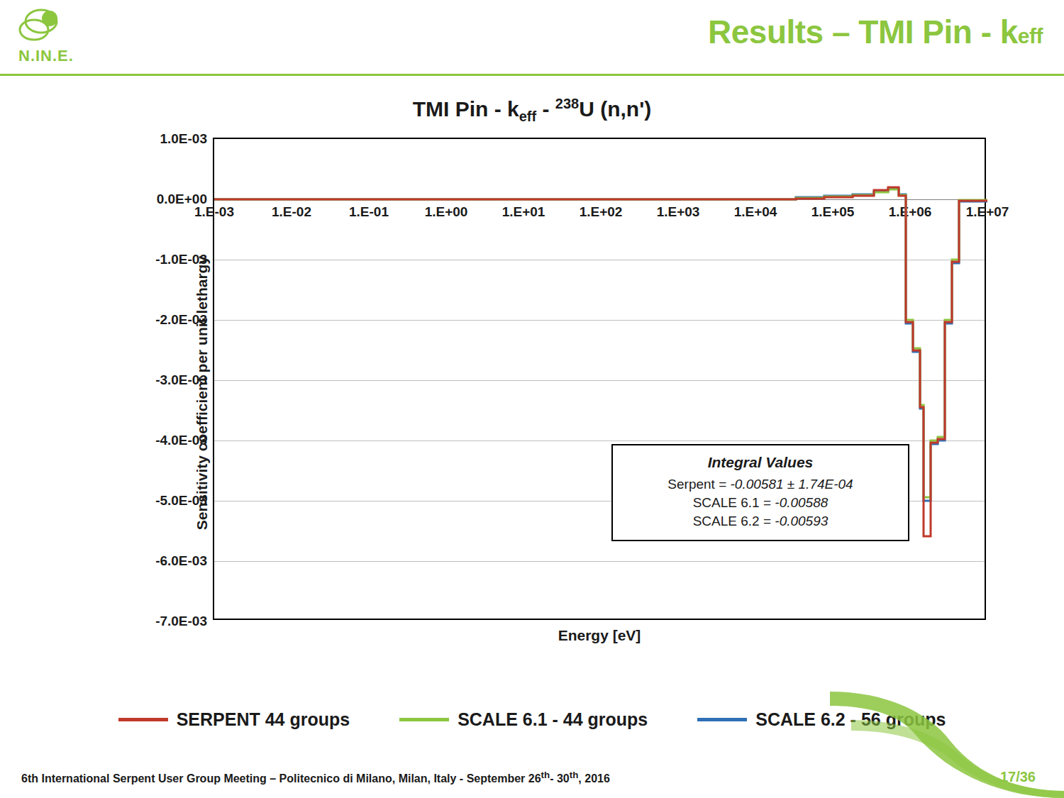N.IN.E.
Results – TMI Pin - keff
TMI Pin - keff - 238U (n,n')
Sensitivity coefficient per unit lethargy
1.0E-03
0.0E+00
-1.0E-03
-2.0E-03
-3.0E-03
-4.0E-03
-5.0E-03
-6.0E-03
-7.0E-03
1.E-03
1.E-02
1.E-01
1.E+00
1.E+01
1.E+02
1.E+03
1.E+04
1.E+05
1.E+06
1.E+07
Integral Values
Serpent = -0.00581 ± 1.74E-04
SCALE 6.1 = -0.00588
SCALE 6.2 = -0.00593
Energy [eV]
SERPENT 44 groups
SCALE 6.1 - 44 groups
SCALE 6.2 - 56 groups
6th International Serpent User Group Meeting – Politecnico di Milano, Milan, Italy - September 26th- 30th, 2016
17/36